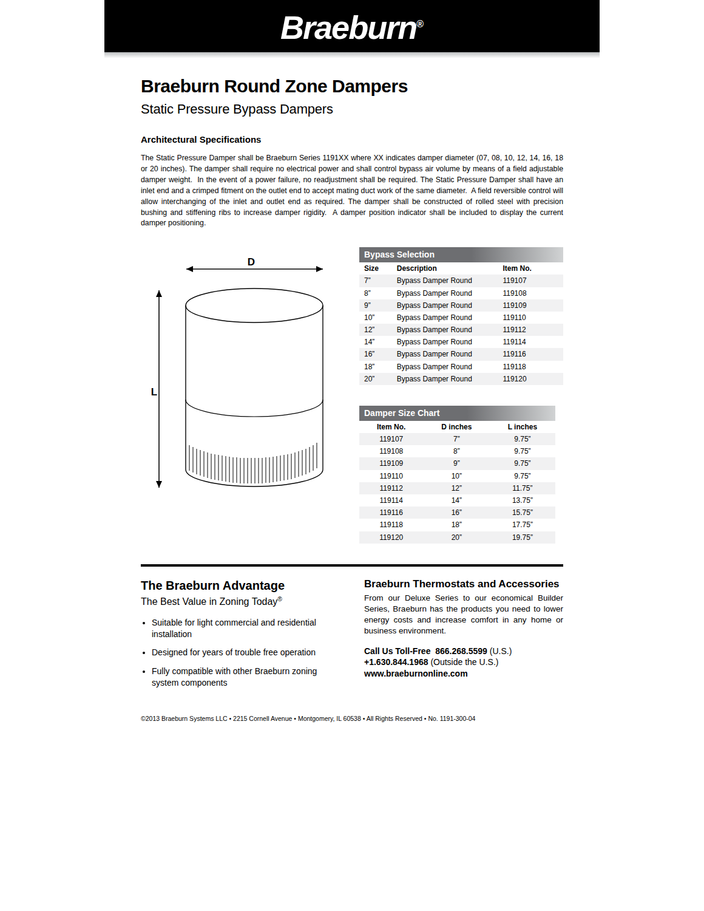Braeburn®
Braeburn Round Zone Dampers
Static Pressure Bypass Dampers
Architectural Specifications
The Static Pressure Damper shall be Braeburn Series 1191XX where XX indicates damper diameter (07, 08, 10, 12, 14, 16, 18 or 20 inches). The damper shall require no electrical power and shall control bypass air volume by means of a field adjustable damper weight. In the event of a power failure, no readjustment shall be required. The Static Pressure Damper shall have an inlet end and a crimped fitment on the outlet end to accept mating duct work of the same diameter. A field reversible control will allow interchanging of the inlet and outlet end as required. The damper shall be constructed of rolled steel with precision bushing and stiffening ribs to increase damper rigidity. A damper position indicator shall be included to display the current damper positioning.
D L
Bypass Selection
| Size | Description | Item No. |
| --- | --- | --- |
| 7” | Bypass Damper Round | 119107 |
| 8” | Bypass Damper Round | 119108 |
| 9” | Bypass Damper Round | 119109 |
| 10” | Bypass Damper Round | 119110 |
| 12” | Bypass Damper Round | 119112 |
| 14” | Bypass Damper Round | 119114 |
| 16” | Bypass Damper Round | 119116 |
| 18” | Bypass Damper Round | 119118 |
| 20” | Bypass Damper Round | 119120 |
Damper Size Chart
| Item No. | D inches | L inches |
| --- | --- | --- |
| 119107 | 7” | 9.75” |
| 119108 | 8” | 9.75” |
| 119109 | 9” | 9.75” |
| 119110 | 10” | 9.75” |
| 119112 | 12” | 11.75” |
| 119114 | 14” | 13.75” |
| 119116 | 16” | 15.75” |
| 119118 | 18” | 17.75” |
| 119120 | 20” | 19.75” |
The Braeburn Advantage
The Best Value in Zoning Today®
Suitable for light commercial and residential installation
Designed for years of trouble free operation
Fully compatible with other Braeburn zoning system components
Braeburn Thermostats and Accessories
From our Deluxe Series to our economical Builder Series, Braeburn has the products you need to lower energy costs and increase comfort in any home or business environment.
Call Us Toll-Free 866.268.5599 (U.S.)
+1.630.844.1968 (Outside the U.S.)
www.braeburnonline.com
©2013 Braeburn Systems LLC • 2215 Cornell Avenue • Montgomery, IL 60538 • All Rights Reserved • No. 1191-300-04